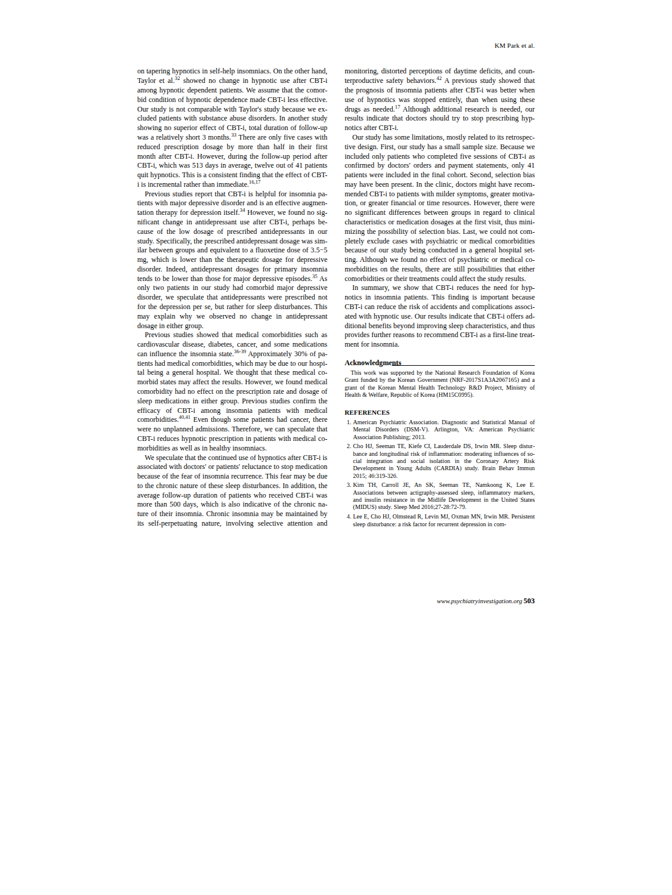KM Park et al.
on tapering hypnotics in self-help insomniacs. On the other hand, Taylor et al.32 showed no change in hypnotic use after CBT-i among hypnotic dependent patients. We assume that the comorbid condition of hypnotic dependence made CBT-i less effective. Our study is not comparable with Taylor's study because we excluded patients with substance abuse disorders. In another study showing no superior effect of CBT-i, total duration of follow-up was a relatively short 3 months.33 There are only five cases with reduced prescription dosage by more than half in their first month after CBT-i. However, during the follow-up period after CBT-i, which was 513 days in average, twelve out of 41 patients quit hypnotics. This is a consistent finding that the effect of CBT-i is incremental rather than immediate.16,17
Previous studies report that CBT-i is helpful for insomnia patients with major depressive disorder and is an effective augmentation therapy for depression itself.34 However, we found no significant change in antidepressant use after CBT-i, perhaps because of the low dosage of prescribed antidepressants in our study. Specifically, the prescribed antidepressant dosage was similar between groups and equivalent to a fluoxetine dose of 3.5−5 mg, which is lower than the therapeutic dosage for depressive disorder. Indeed, antidepressant dosages for primary insomnia tends to be lower than those for major depressive episodes.35 As only two patients in our study had comorbid major depressive disorder, we speculate that antidepressants were prescribed not for the depression per se, but rather for sleep disturbances. This may explain why we observed no change in antidepressant dosage in either group.
Previous studies showed that medical comorbidities such as cardiovascular disease, diabetes, cancer, and some medications can influence the insomnia state.36-39 Approximately 30% of patients had medical comorbidities, which may be due to our hospital being a general hospital. We thought that these medical comorbid states may affect the results. However, we found medical comorbidity had no effect on the prescription rate and dosage of sleep medications in either group. Previous studies confirm the efficacy of CBT-i among insomnia patients with medical comorbidities.40,41 Even though some patients had cancer, there were no unplanned admissions. Therefore, we can speculate that CBT-i reduces hypnotic prescription in patients with medical comorbidities as well as in healthy insomniacs.
We speculate that the continued use of hypnotics after CBT-i is associated with doctors' or patients' reluctance to stop medication because of the fear of insomnia recurrence. This fear may be due to the chronic nature of these sleep disturbances. In addition, the average follow-up duration of patients who received CBT-i was more than 500 days, which is also indicative of the chronic nature of their insomnia. Chronic insomnia may be maintained by its self-perpetuating nature, involving selective attention and monitoring, distorted perceptions of daytime deficits, and counterproductive safety behaviors.42 A previous study showed that the prognosis of insomnia patients after CBT-i was better when use of hypnotics was stopped entirely, than when using these drugs as needed.17 Although additional research is needed, our results indicate that doctors should try to stop prescribing hypnotics after CBT-i.
Our study has some limitations, mostly related to its retrospective design. First, our study has a small sample size. Because we included only patients who completed five sessions of CBT-i as confirmed by doctors' orders and payment statements, only 41 patients were included in the final cohort. Second, selection bias may have been present. In the clinic, doctors might have recommended CBT-i to patients with milder symptoms, greater motivation, or greater financial or time resources. However, there were no significant differences between groups in regard to clinical characteristics or medication dosages at the first visit, thus minimizing the possibility of selection bias. Last, we could not completely exclude cases with psychiatric or medical comorbidities because of our study being conducted in a general hospital setting. Although we found no effect of psychiatric or medical comorbidities on the results, there are still possibilities that either comorbidities or their treatments could affect the study results.
In summary, we show that CBT-i reduces the need for hypnotics in insomnia patients. This finding is important because CBT-i can reduce the risk of accidents and complications associated with hypnotic use. Our results indicate that CBT-i offers additional benefits beyond improving sleep characteristics, and thus provides further reasons to recommend CBT-i as a first-line treatment for insomnia.
Acknowledgments
This work was supported by the National Research Foundation of Korea Grant funded by the Korean Government (NRF-2017S1A3A2067165) and a grant of the Korean Mental Health Technology R&D Project, Ministry of Health & Welfare, Republic of Korea (HM15C0995).
REFERENCES
American Psychiatric Association. Diagnostic and Statistical Manual of Mental Disorders (DSM-V). Arlington, VA: American Psychiatric Association Publishing; 2013.
Cho HJ, Seeman TE, Kiefe CI, Lauderdale DS, Irwin MR. Sleep disturbance and longitudinal risk of inflammation: moderating influences of social integration and social isolation in the Coronary Artery Risk Development in Young Adults (CARDIA) study. Brain Behav Immun 2015; 46:319-326.
Kim TH, Carroll JE, An SK, Seeman TE, Namkoong K, Lee E. Associations between actigraphy-assessed sleep, inflammatory markers, and insulin resistance in the Midlife Development in the United States (MIDUS) study. Sleep Med 2016;27-28:72-79.
Lee E, Cho HJ, Olmstead R, Levin MJ, Oxman MN, Irwin MR. Persistent sleep disturbance: a risk factor for recurrent depression in com-
www.psychiatryinvestigation.org503